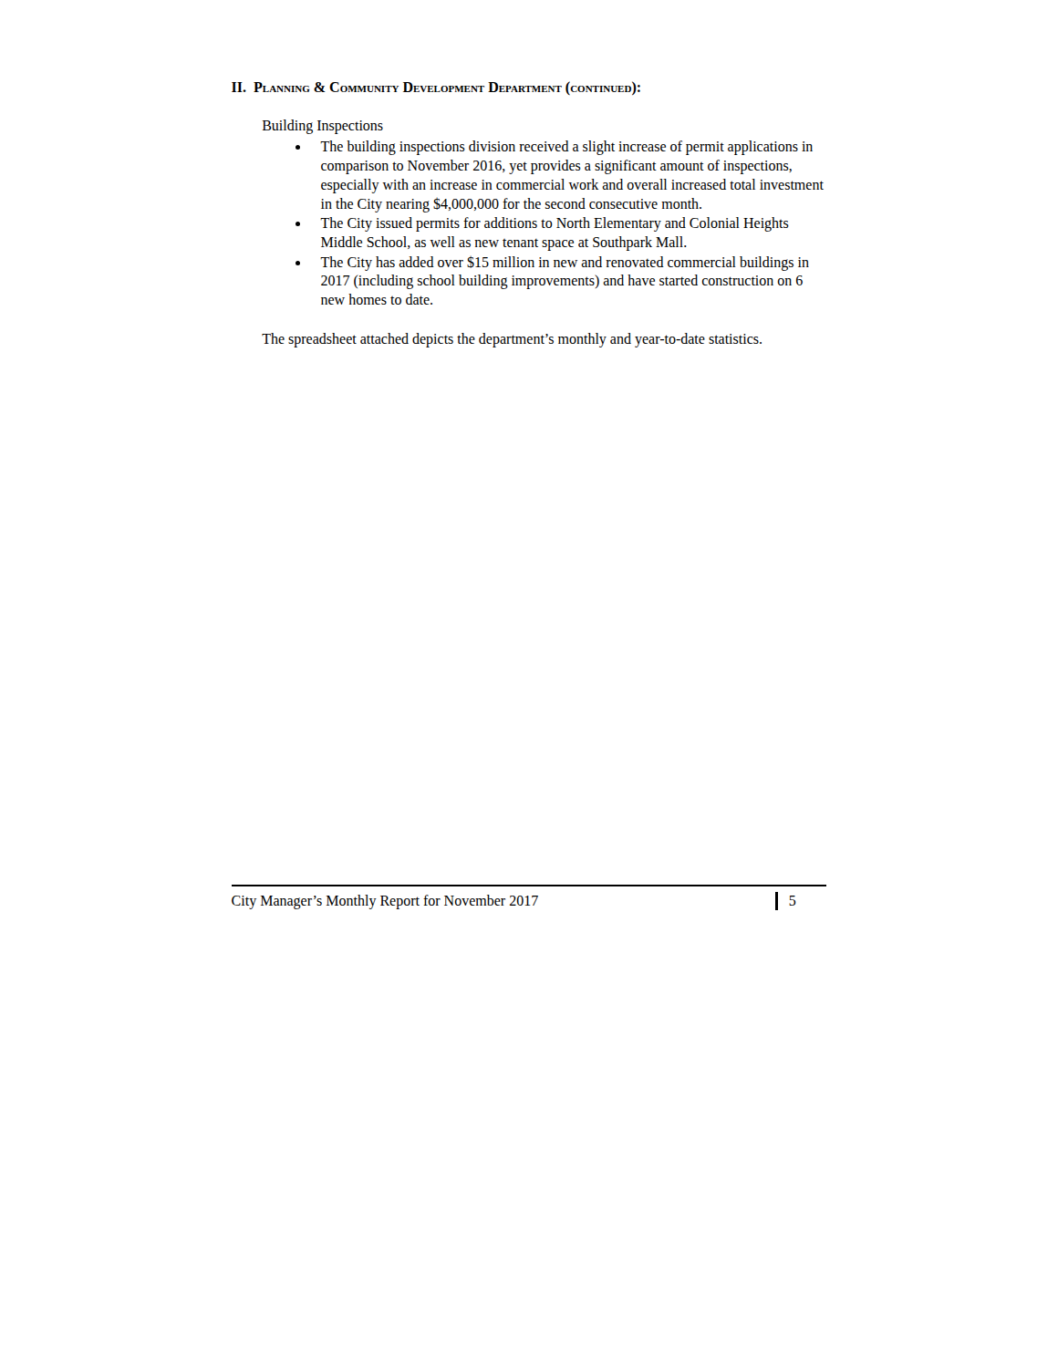II. Planning & Community Development Department (continued):
Building Inspections
The building inspections division received a slight increase of permit applications in comparison to November 2016, yet provides a significant amount of inspections, especially with an increase in commercial work and overall increased total investment in the City nearing $4,000,000 for the second consecutive month.
The City issued permits for additions to North Elementary and Colonial Heights Middle School, as well as new tenant space at Southpark Mall.
The City has added over $15 million in new and renovated commercial buildings in 2017 (including school building improvements) and have started construction on 6 new homes to date.
The spreadsheet attached depicts the department’s monthly and year-to-date statistics.
City Manager’s Monthly Report for November 2017 5